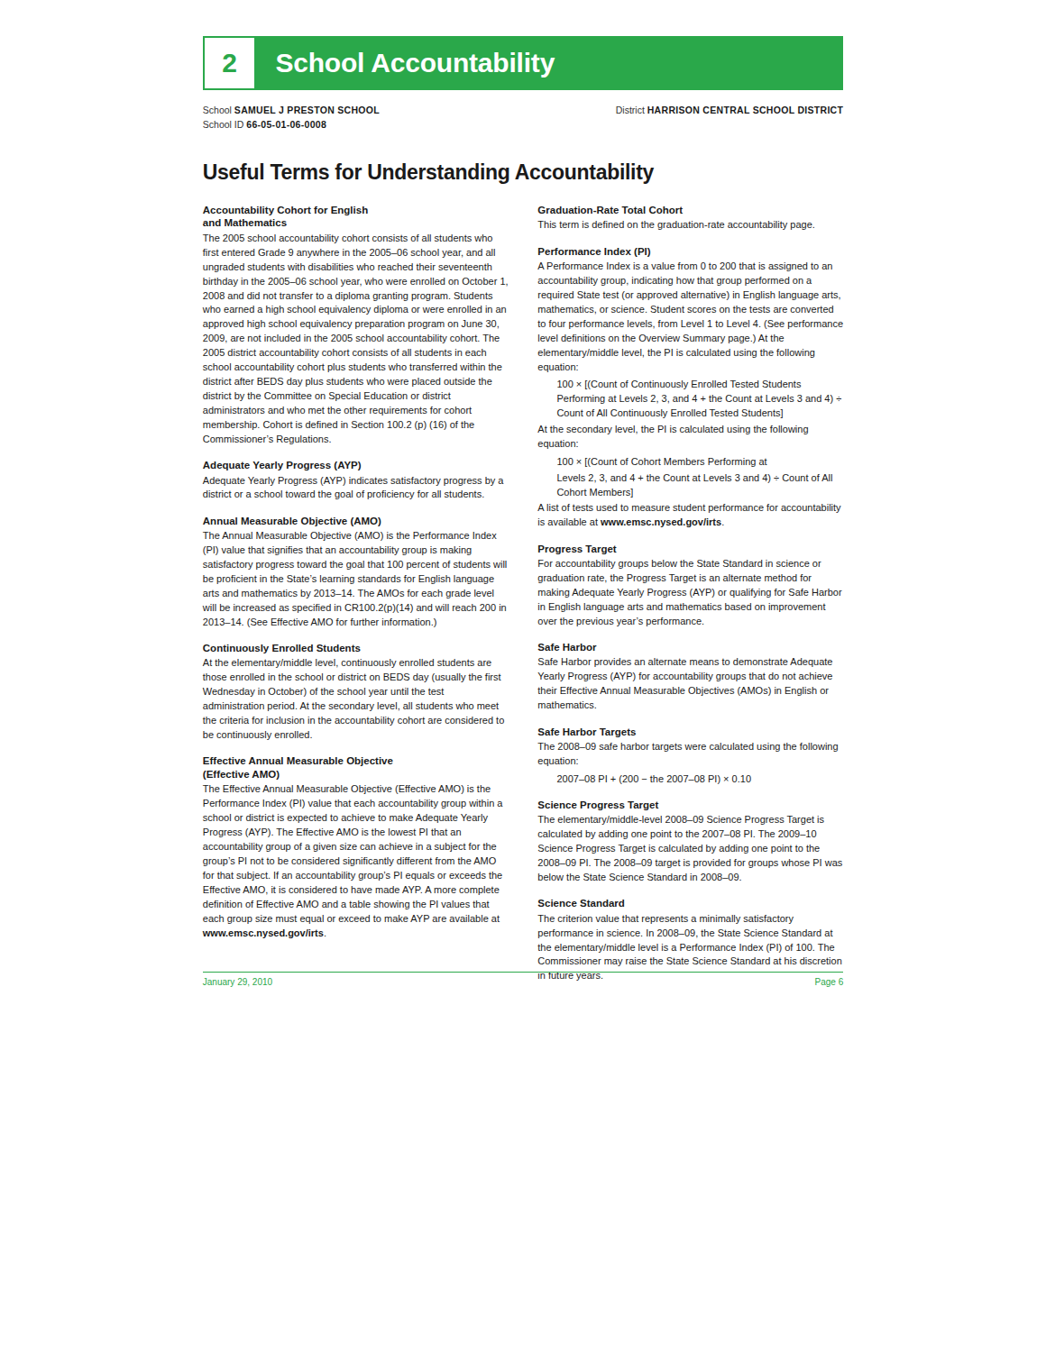2
School Accountability
School SAMUEL J PRESTON SCHOOL
School ID 66-05-01-06-0008
District HARRISON CENTRAL SCHOOL DISTRICT
Useful Terms for Understanding Accountability
Accountability Cohort for English
and Mathematics
The 2005 school accountability cohort consists of all students who first entered Grade 9 anywhere in the 2005–06 school year, and all ungraded students with disabilities who reached their seventeenth birthday in the 2005–06 school year, who were enrolled on October 1, 2008 and did not transfer to a diploma granting program. Students who earned a high school equivalency diploma or were enrolled in an approved high school equivalency preparation program on June 30, 2009, are not included in the 2005 school accountability cohort. The 2005 district accountability cohort consists of all students in each school accountability cohort plus students who transferred within the district after BEDS day plus students who were placed outside the district by the Committee on Special Education or district administrators and who met the other requirements for cohort membership. Cohort is defined in Section 100.2 (p) (16) of the Commissioner’s Regulations.
Adequate Yearly Progress (AYP)
Adequate Yearly Progress (AYP) indicates satisfactory progress by a district or a school toward the goal of proficiency for all students.
Annual Measurable Objective (AMO)
The Annual Measurable Objective (AMO) is the Performance Index (PI) value that signifies that an accountability group is making satisfactory progress toward the goal that 100 percent of students will be proficient in the State’s learning standards for English language arts and mathematics by 2013–14. The AMOs for each grade level will be increased as specified in CR100.2(p)(14) and will reach 200 in 2013–14. (See Effective AMO for further information.)
Continuously Enrolled Students
At the elementary/middle level, continuously enrolled students are those enrolled in the school or district on BEDS day (usually the first Wednesday in October) of the school year until the test administration period. At the secondary level, all students who meet the criteria for inclusion in the accountability cohort are considered to be continuously enrolled.
Effective Annual Measurable Objective
(Effective AMO)
The Effective Annual Measurable Objective (Effective AMO) is the Performance Index (PI) value that each accountability group within a school or district is expected to achieve to make Adequate Yearly Progress (AYP). The Effective AMO is the lowest PI that an accountability group of a given size can achieve in a subject for the group’s PI not to be considered significantly different from the AMO for that subject. If an accountability group’s PI equals or exceeds the Effective AMO, it is considered to have made AYP. A more complete definition of Effective AMO and a table showing the PI values that each group size must equal or exceed to make AYP are available at www.emsc.nysed.gov/irts.
Graduation-Rate Total Cohort
This term is defined on the graduation-rate accountability page.
Performance Index (PI)
A Performance Index is a value from 0 to 200 that is assigned to an accountability group, indicating how that group performed on a required State test (or approved alternative) in English language arts, mathematics, or science. Student scores on the tests are converted to four performance levels, from Level 1 to Level 4. (See performance level definitions on the Overview Summary page.) At the elementary/middle level, the PI is calculated using the following equation:
100 × [(Count of Continuously Enrolled Tested Students Performing at Levels 2, 3, and 4 + the Count at Levels 3 and 4) ÷ Count of All Continuously Enrolled Tested Students]
At the secondary level, the PI is calculated using the following equation:
100 × [(Count of Cohort Members Performing at
Levels 2, 3, and 4 + the Count at Levels 3 and 4) ÷ Count of All Cohort Members]
A list of tests used to measure student performance for accountability is available at www.emsc.nysed.gov/irts.
Progress Target
For accountability groups below the State Standard in science or graduation rate, the Progress Target is an alternate method for making Adequate Yearly Progress (AYP) or qualifying for Safe Harbor in English language arts and mathematics based on improvement over the previous year’s performance.
Safe Harbor
Safe Harbor provides an alternate means to demonstrate Adequate Yearly Progress (AYP) for accountability groups that do not achieve their Effective Annual Measurable Objectives (AMOs) in English or mathematics.
Safe Harbor Targets
The 2008–09 safe harbor targets were calculated using the following equation:
2007–08 PI + (200 − the 2007–08 PI) × 0.10
Science Progress Target
The elementary/middle-level 2008–09 Science Progress Target is calculated by adding one point to the 2007–08 PI. The 2009–10 Science Progress Target is calculated by adding one point to the 2008–09 PI. The 2008–09 target is provided for groups whose PI was below the State Science Standard in 2008–09.
Science Standard
The criterion value that represents a minimally satisfactory performance in science. In 2008–09, the State Science Standard at the elementary/middle level is a Performance Index (PI) of 100. The Commissioner may raise the State Science Standard at his discretion in future years.
January 29, 2010
Page 6